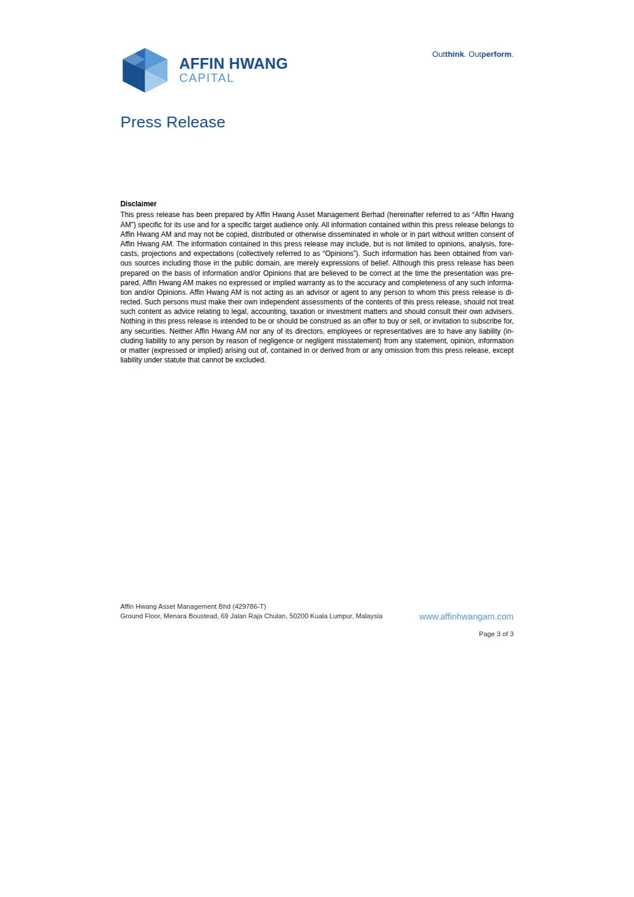AFFIN HWANG
CAPITAL
Outthink. Outperform.
Press Release
Disclaimer
This press release has been prepared by Affin Hwang Asset Management Berhad (hereinafter referred to as “Affin Hwang AM”) specific for its use and for a specific target audience only. All information contained within this press release belongs to Affin Hwang AM and may not be copied, distributed or otherwise disseminated in whole or in part without written consent of Affin Hwang AM. The information contained in this press release may include, but is not limited to opinions, analysis, forecasts, projections and expectations (collectively referred to as “Opinions”). Such information has been obtained from various sources including those in the public domain, are merely expressions of belief. Although this press release has been prepared on the basis of information and/or Opinions that are believed to be correct at the time the presentation was prepared, Affin Hwang AM makes no expressed or implied warranty as to the accuracy and completeness of any such information and/or Opinions. Affin Hwang AM is not acting as an advisor or agent to any person to whom this press release is directed. Such persons must make their own independent assessments of the contents of this press release, should not treat such content as advice relating to legal, accounting, taxation or investment matters and should consult their own advisers. Nothing in this press release is intended to be or should be construed as an offer to buy or sell, or invitation to subscribe for, any securities. Neither Affin Hwang AM nor any of its directors, employees or representatives are to have any liability (including liability to any person by reason of negligence or negligent misstatement) from any statement, opinion, information or matter (expressed or implied) arising out of, contained in or derived from or any omission from this press release, except liability under statute that cannot be excluded.
Affin Hwang Asset Management Bhd (429786-T)
Ground Floor, Menara Boustead, 69 Jalan Raja Chulan, 50200 Kuala Lumpur, Malaysia
www.affinhwangam.com
Page 3 of 3